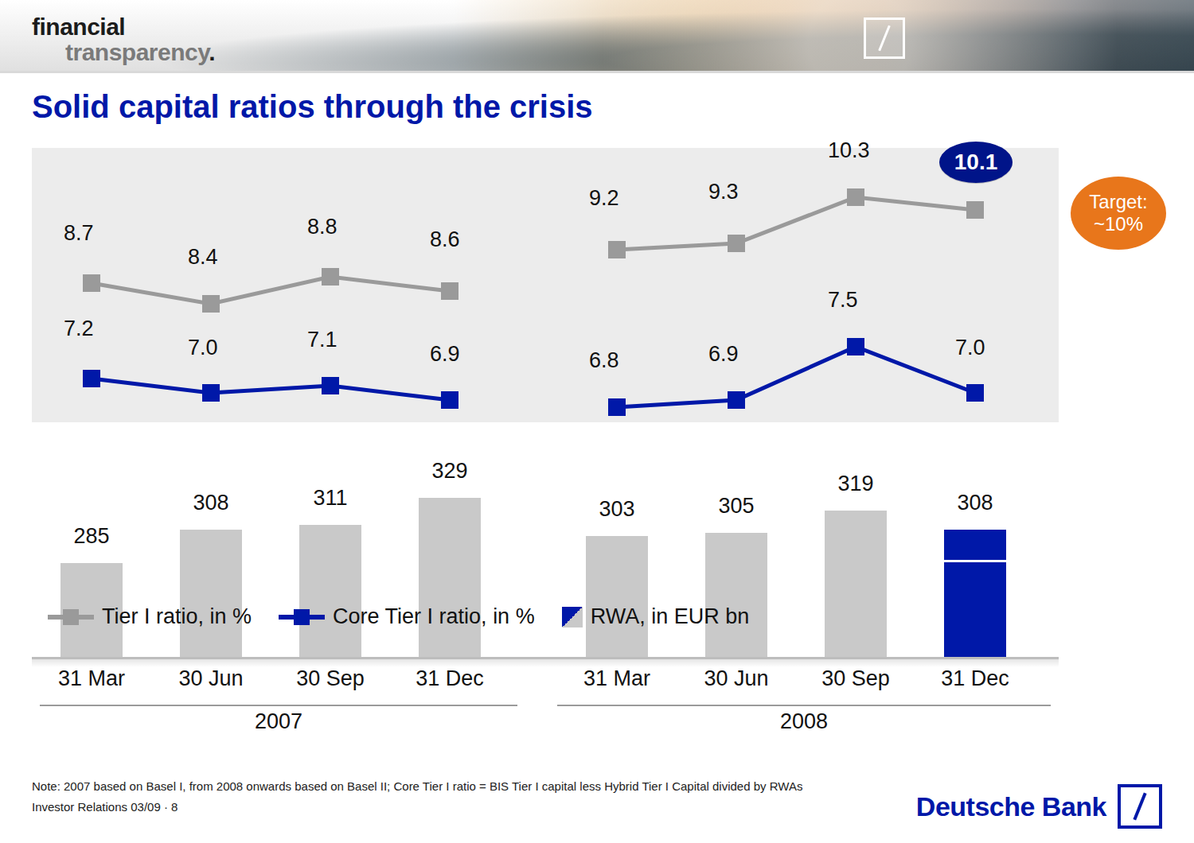financial
transparency.
Solid capital ratios through the crisis
8.7
8.4
8.8
8.6
7.2
7.0
7.1
6.9
9.2
9.3
10.3
6.8
6.9
7.5
7.0
10.1
285
308
311
329
303
305
319
308
31 Mar 30 Jun 30 Sep 31 Dec 31 Mar 30 Jun 30 Sep 31 Dec
2007
2008
Target:
~10%
Tier I ratio, in %
Core Tier I ratio, in %
RWA, in EUR bn
Note: 2007 based on Basel I, from 2008 onwards based on Basel II; Core Tier I ratio = BIS Tier I capital less Hybrid Tier I Capital divided by RWAs
Investor Relations 03/09 · 8
Deutsche Bank